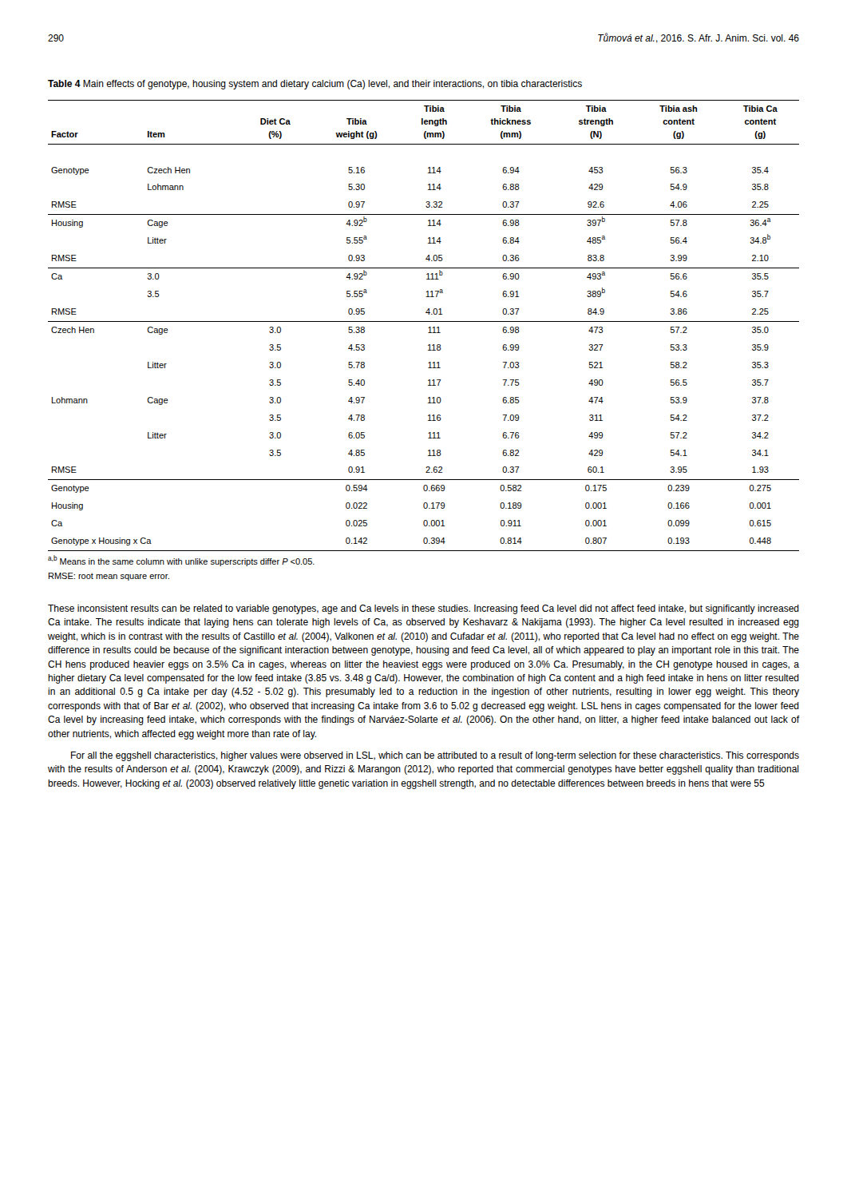290 Tůmová et al., 2016. S. Afr. J. Anim. Sci. vol. 46
Table 4 Main effects of genotype, housing system and dietary calcium (Ca) level, and their interactions, on tibia characteristics
| Factor | Item | Diet Ca (%) | Tibia weight (g) | Tibia length (mm) | Tibia thickness (mm) | Tibia strength (N) | Tibia ash content (g) | Tibia Ca content (g) |
| --- | --- | --- | --- | --- | --- | --- | --- | --- |
| Genotype | Czech Hen | | 5.16 | 114 | 6.94 | 453 | 56.3 | 35.4 |
| | Lohmann | | 5.30 | 114 | 6.88 | 429 | 54.9 | 35.8 |
| RMSE | | | 0.97 | 3.32 | 0.37 | 92.6 | 4.06 | 2.25 |
| Housing | Cage | | 4.92 b | 114 | 6.98 | 397 b | 57.8 | 36.4 a |
| | Litter | | 5.55 a | 114 | 6.84 | 485 a | 56.4 | 34.8 b |
| RMSE | | | 0.93 | 4.05 | 0.36 | 83.8 | 3.99 | 2.10 |
| Ca | 3.0 | | 4.92 b | 111 b | 6.90 | 493 a | 56.6 | 35.5 |
| | 3.5 | | 5.55 a | 117 a | 6.91 | 389 b | 54.6 | 35.7 |
| RMSE | | | 0.95 | 4.01 | 0.37 | 84.9 | 3.86 | 2.25 |
| Czech Hen | Cage | 3.0 | 5.38 | 111 | 6.98 | 473 | 57.2 | 35.0 |
| | | 3.5 | 4.53 | 118 | 6.99 | 327 | 53.3 | 35.9 |
| | Litter | 3.0 | 5.78 | 111 | 7.03 | 521 | 58.2 | 35.3 |
| | | 3.5 | 5.40 | 117 | 7.75 | 490 | 56.5 | 35.7 |
| Lohmann | Cage | 3.0 | 4.97 | 110 | 6.85 | 474 | 53.9 | 37.8 |
| | | 3.5 | 4.78 | 116 | 7.09 | 311 | 54.2 | 37.2 |
| | Litter | 3.0 | 6.05 | 111 | 6.76 | 499 | 57.2 | 34.2 |
| | | 3.5 | 4.85 | 118 | 6.82 | 429 | 54.1 | 34.1 |
| RMSE | | | 0.91 | 2.62 | 0.37 | 60.1 | 3.95 | 1.93 |
| Genotype | 0.594 | 0.669 | 0.582 | 0.175 | 0.239 | 0.275 |
| Housing | 0.022 | 0.179 | 0.189 | 0.001 | 0.166 | 0.001 |
| Ca | 0.025 | 0.001 | 0.911 | 0.001 | 0.099 | 0.615 |
| Genotype x Housing x Ca | 0.142 | 0.394 | 0.814 | 0.807 | 0.193 | 0.448 |
a,b Means in the same column with unlike superscripts differ P <0.05.
RMSE: root mean square error.
These inconsistent results can be related to variable genotypes, age and Ca levels in these studies. Increasing feed Ca level did not affect feed intake, but significantly increased Ca intake. The results indicate that laying hens can tolerate high levels of Ca, as observed by Keshavarz & Nakijama (1993). The higher Ca level resulted in increased egg weight, which is in contrast with the results of Castillo et al. (2004), Valkonen et al. (2010) and Cufadar et al. (2011), who reported that Ca level had no effect on egg weight. The difference in results could be because of the significant interaction between genotype, housing and feed Ca level, all of which appeared to play an important role in this trait. The CH hens produced heavier eggs on 3.5% Ca in cages, whereas on litter the heaviest eggs were produced on 3.0% Ca. Presumably, in the CH genotype housed in cages, a higher dietary Ca level compensated for the low feed intake (3.85 vs. 3.48 g Ca/d). However, the combination of high Ca content and a high feed intake in hens on litter resulted in an additional 0.5 g Ca intake per day (4.52 - 5.02 g). This presumably led to a reduction in the ingestion of other nutrients, resulting in lower egg weight. This theory corresponds with that of Bar et al. (2002), who observed that increasing Ca intake from 3.6 to 5.02 g decreased egg weight. LSL hens in cages compensated for the lower feed Ca level by increasing feed intake, which corresponds with the findings of Narváez-Solarte et al. (2006). On the other hand, on litter, a higher feed intake balanced out lack of other nutrients, which affected egg weight more than rate of lay.
For all the eggshell characteristics, higher values were observed in LSL, which can be attributed to a result of long-term selection for these characteristics. This corresponds with the results of Anderson et al. (2004), Krawczyk (2009), and Rizzi & Marangon (2012), who reported that commercial genotypes have better eggshell quality than traditional breeds. However, Hocking et al. (2003) observed relatively little genetic variation in eggshell strength, and no detectable differences between breeds in hens that were 55